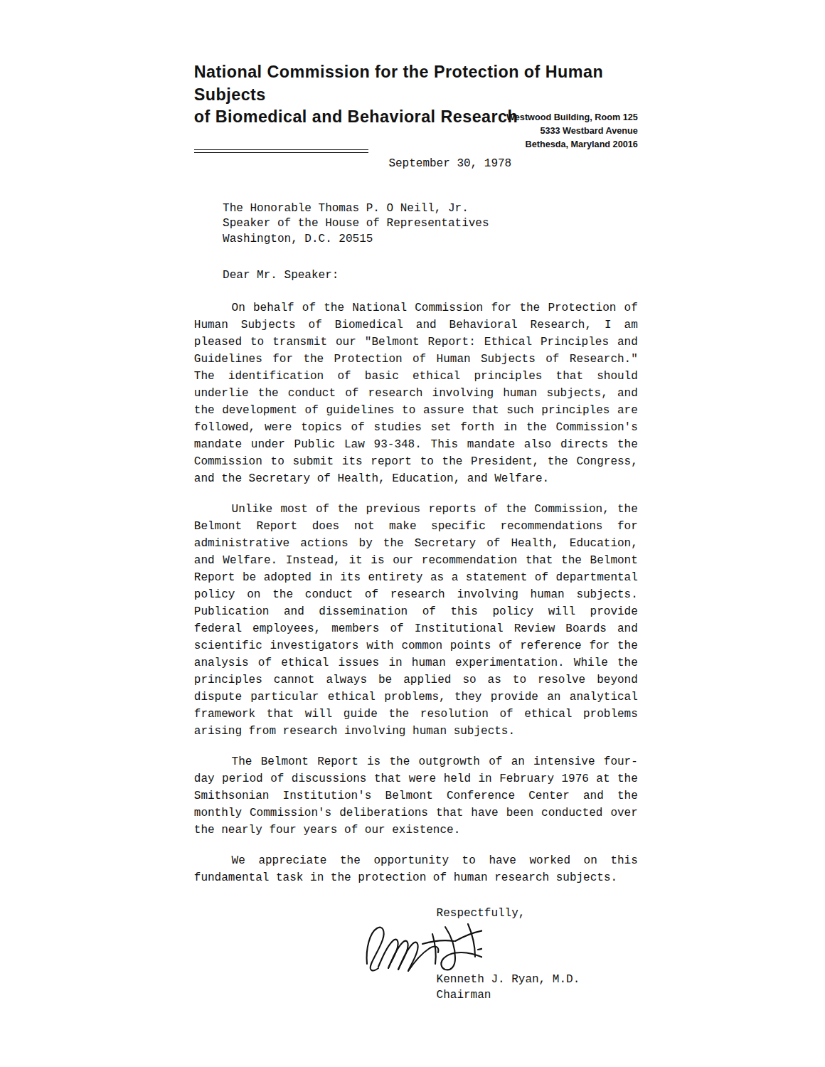National Commission for the Protection of Human Subjects
of Biomedical and Behavioral Research
Westwood Building, Room 125
5333 Westbard Avenue
Bethesda, Maryland 20016
September 30, 1978
The Honorable Thomas P. O Neill, Jr.
Speaker of the House of Representatives
Washington, D.C. 20515
Dear Mr. Speaker:
On behalf of the National Commission for the Protection of Human Subjects of Biomedical and Behavioral Research, I am pleased to transmit our "Belmont Report: Ethical Principles and Guidelines for the Protection of Human Subjects of Research." The identification of basic ethical principles that should underlie the conduct of research involving human subjects, and the development of guidelines to assure that such principles are followed, were topics of studies set forth in the Commission's mandate under Public Law 93-348. This mandate also directs the Commission to submit its report to the President, the Congress, and the Secretary of Health, Education, and Welfare.
Unlike most of the previous reports of the Commission, the Belmont Report does not make specific recommendations for administrative actions by the Secretary of Health, Education, and Welfare. Instead, it is our recommendation that the Belmont Report be adopted in its entirety as a statement of departmental policy on the conduct of research involving human subjects. Publication and dissemination of this policy will provide federal employees, members of Institutional Review Boards and scientific investigators with common points of reference for the analysis of ethical issues in human experimentation. While the principles cannot always be applied so as to resolve beyond dispute particular ethical problems, they provide an analytical framework that will guide the resolution of ethical problems arising from research involving human subjects.
The Belmont Report is the outgrowth of an intensive four-day period of discussions that were held in February 1976 at the Smithsonian Institution's Belmont Conference Center and the monthly Commission's deliberations that have been conducted over the nearly four years of our existence.
We appreciate the opportunity to have worked on this fundamental task in the protection of human research subjects.
Respectfully,
Kenneth J. Ryan, M.D.
Chairman